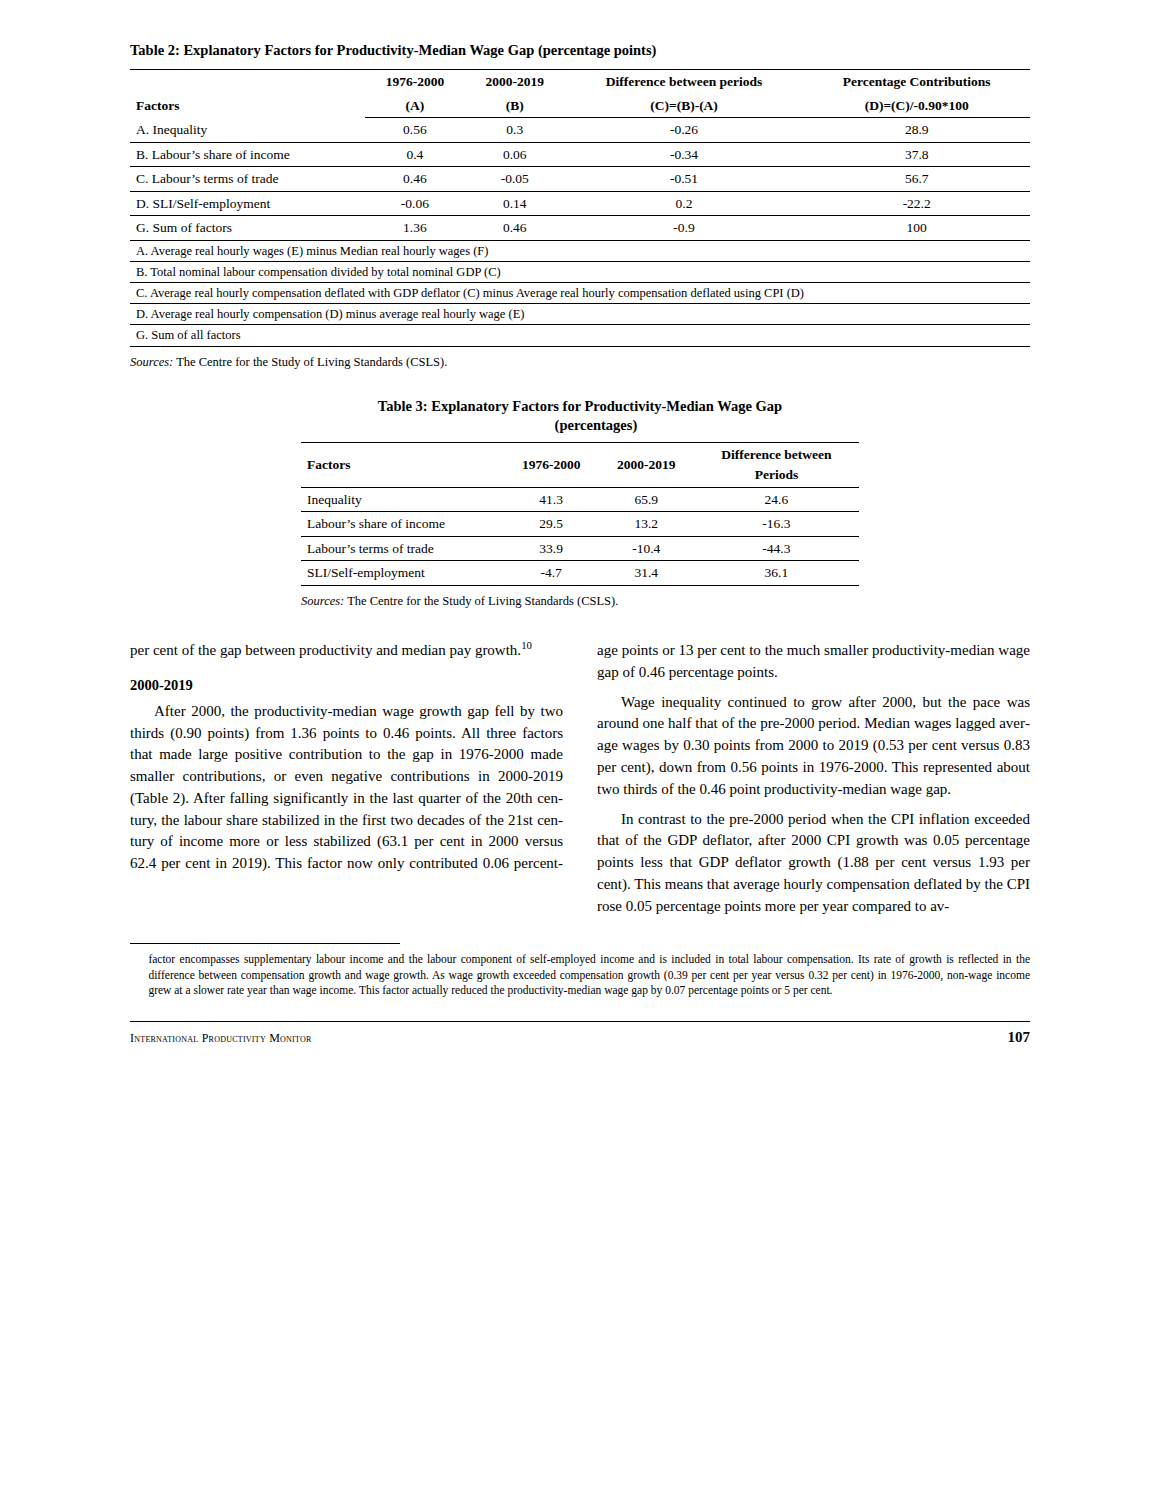Table 2: Explanatory Factors for Productivity-Median Wage Gap (percentage points)
| Factors | 1976-2000 | 2000-2019 | Difference between periods | Percentage Contributions |
| --- | --- | --- | --- | --- |
| (A) | (B) | (C)=(B)-(A) | (D)=(C)/-0.90*100 |
| A. Inequality | 0.56 | 0.3 | -0.26 | 28.9 |
| B. Labour’s share of income | 0.4 | 0.06 | -0.34 | 37.8 |
| C. Labour’s terms of trade | 0.46 | -0.05 | -0.51 | 56.7 |
| D. SLI/Self-employment | -0.06 | 0.14 | 0.2 | -22.2 |
| G. Sum of factors | 1.36 | 0.46 | -0.9 | 100 |
| A. Average real hourly wages (E) minus Median real hourly wages (F) |
| B. Total nominal labour compensation divided by total nominal GDP (C) |
| C. Average real hourly compensation deflated with GDP deflator (C) minus Average real hourly compensation deflated using CPI (D) |
| D. Average real hourly compensation (D) minus average real hourly wage (E) |
| G. Sum of all factors |
Sources: The Centre for the Study of Living Standards (CSLS).
Table 3: Explanatory Factors for Productivity-Median Wage Gap(percentages)
| Factors | 1976-2000 | 2000-2019 | Difference between Periods |
| --- | --- | --- | --- |
| Inequality | 41.3 | 65.9 | 24.6 |
| Labour’s share of income | 29.5 | 13.2 | -16.3 |
| Labour’s terms of trade | 33.9 | -10.4 | -44.3 |
| SLI/Self-employment | -4.7 | 31.4 | 36.1 |
Sources: The Centre for the Study of Living Standards (CSLS).
per cent of the gap between productivity and median pay growth.10
2000-2019
After 2000, the productivity-median wage growth gap fell by two thirds (0.90 points) from 1.36 points to 0.46 points. All three factors that made large positive contribution to the gap in 1976-2000 made smaller contributions, or even negative contributions in 2000-2019 (Table 2). After falling significantly in the last quarter of the 20th century, the labour share stabilized in the first two decades of the 21st century of income more or less stabilized (63.1 per cent in 2000 versus 62.4 per cent in 2019). This factor now only contributed 0.06 percentage points or 13 per cent to the much smaller productivity-median wage gap of 0.46 percentage points.
Wage inequality continued to grow after 2000, but the pace was around one half that of the pre-2000 period. Median wages lagged average wages by 0.30 points from 2000 to 2019 (0.53 per cent versus 0.83 per cent), down from 0.56 points in 1976-2000. This represented about two thirds of the 0.46 point productivity-median wage gap.
In contrast to the pre-2000 period when the CPI inflation exceeded that of the GDP deflator, after 2000 CPI growth was 0.05 percentage points less that GDP deflator growth (1.88 per cent versus 1.93 per cent). This means that average hourly compensation deflated by the CPI rose 0.05 percentage points more per year compared to av-
factor encompasses supplementary labour income and the labour component of self-employed income and is included in total labour compensation. Its rate of growth is reflected in the difference between compensation growth and wage growth. As wage growth exceeded compensation growth (0.39 per cent per year versus 0.32 per cent) in 1976-2000, non-wage income grew at a slower rate year than wage income. This factor actually reduced the productivity-median wage gap by 0.07 percentage points or 5 per cent.
International Productivity Monitor 107